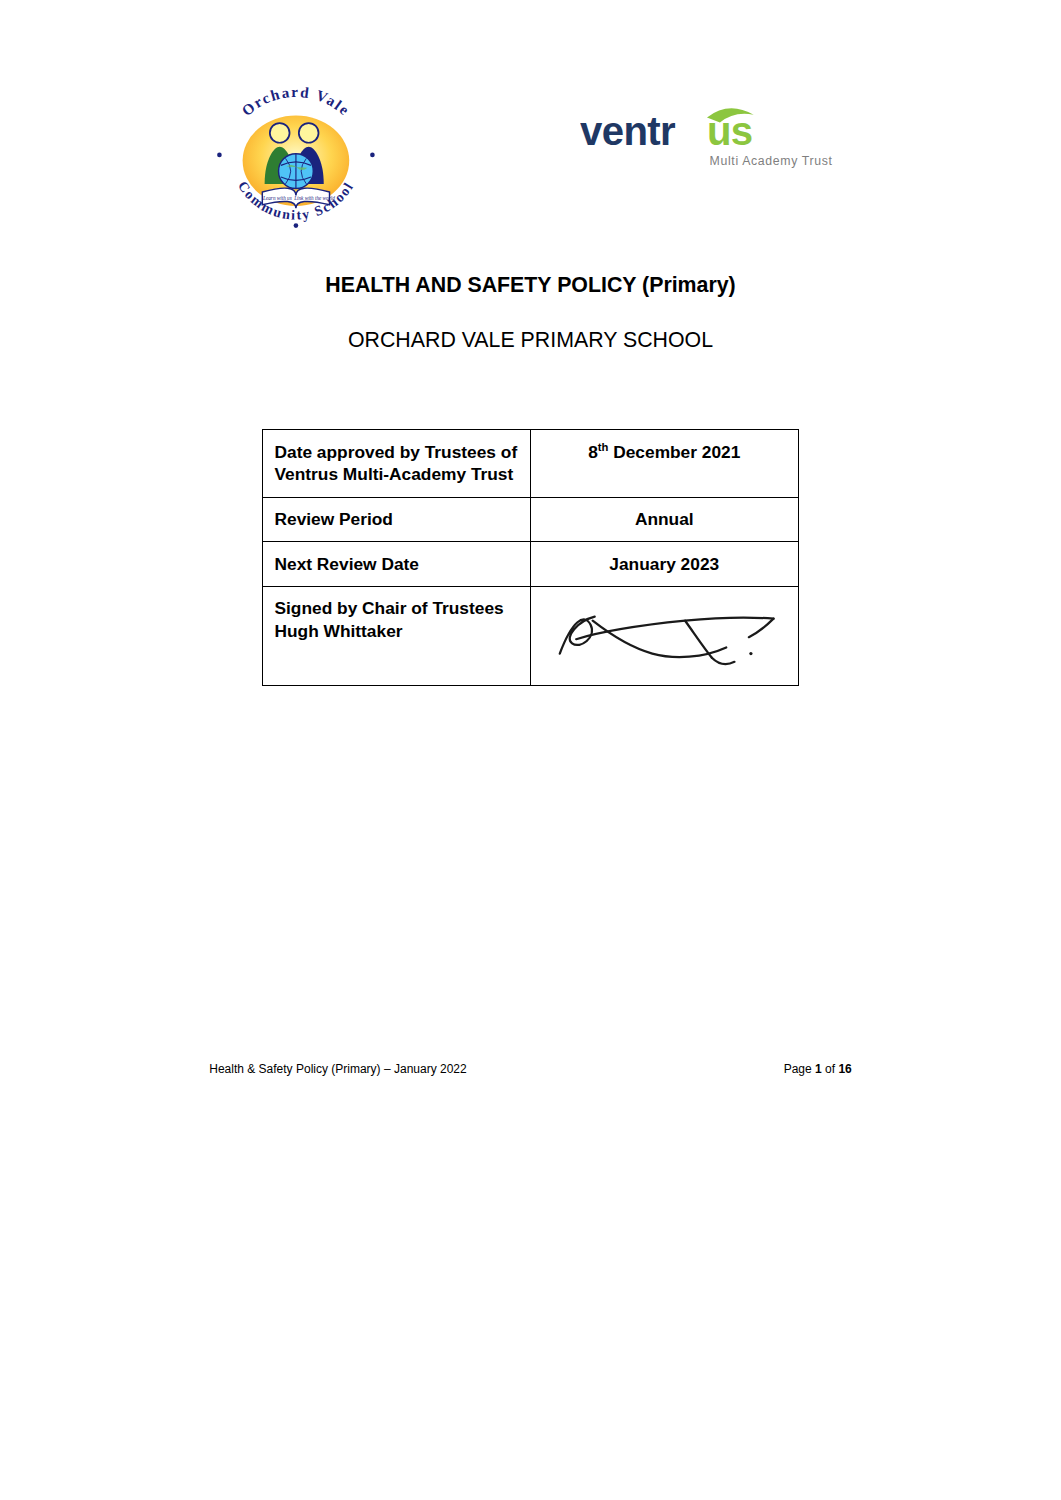Learn with us Link with the world Orchard Vale Community School
ventr us Multi Academy Trust
HEALTH AND SAFETY POLICY (Primary) ORCHARD VALE PRIMARY SCHOOL
| Date approved by Trustees of Ventrus Multi-Academy Trust | 8 th December 2021 |
| Review Period | Annual |
| Next Review Date | January 2023 |
| Signed by Chair of Trustees Hugh Whittaker | |
Health & Safety Policy (Primary) – January 2022
Page 1 of 16